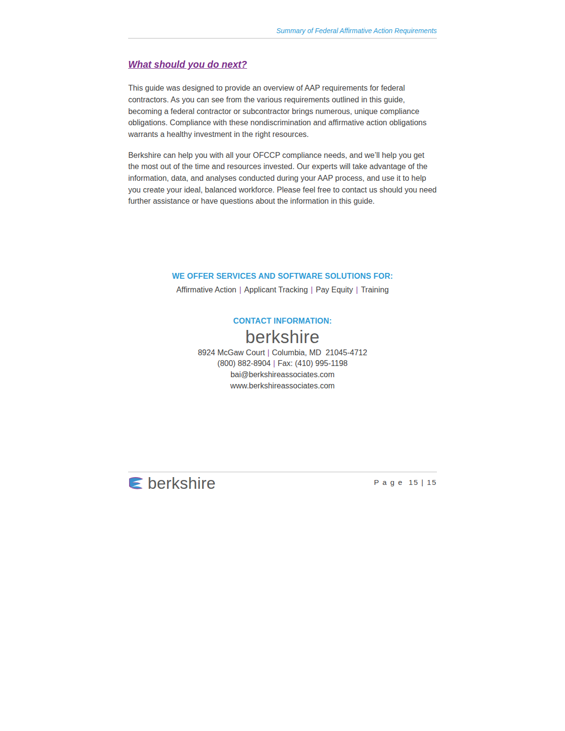Summary of Federal Affirmative Action Requirements
What should you do next?
This guide was designed to provide an overview of AAP requirements for federal contractors. As you can see from the various requirements outlined in this guide, becoming a federal contractor or subcontractor brings numerous, unique compliance obligations. Compliance with these nondiscrimination and affirmative action obligations warrants a healthy investment in the right resources.
Berkshire can help you with all your OFCCP compliance needs, and we’ll help you get the most out of the time and resources invested. Our experts will take advantage of the information, data, and analyses conducted during your AAP process, and use it to help you create your ideal, balanced workforce. Please feel free to contact us should you need further assistance or have questions about the information in this guide.
WE OFFER SERVICES AND SOFTWARE SOLUTIONS FOR:
Affirmative Action|Applicant Tracking|Pay Equity|Training
CONTACT INFORMATION:
berkshire
8924 McGaw Court|Columbia, MD 21045-4712
(800) 882-8904|Fax: (410) 995-1198
bai@berkshireassociates.com
www.berkshireassociates.com
berkshire
P a g e 15 | 15